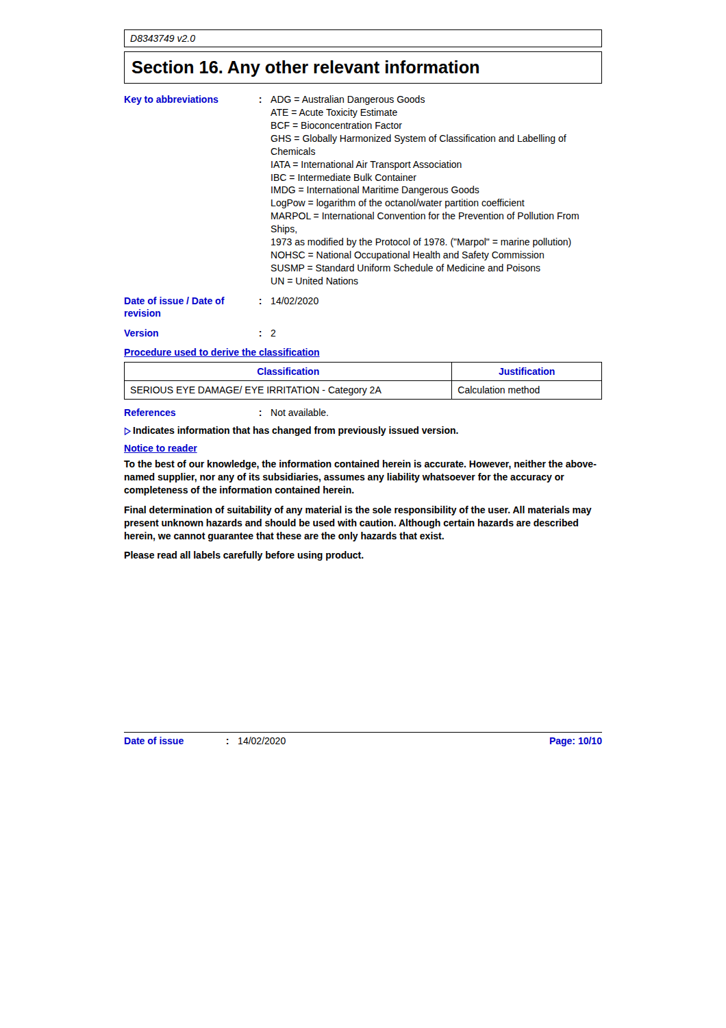D8343749 v2.0
Section 16. Any other relevant information
Key to abbreviations
:
ADG = Australian Dangerous Goods
ATE = Acute Toxicity Estimate
BCF = Bioconcentration Factor
GHS = Globally Harmonized System of Classification and Labelling of Chemicals
IATA = International Air Transport Association
IBC = Intermediate Bulk Container
IMDG = International Maritime Dangerous Goods
LogPow = logarithm of the octanol/water partition coefficient
MARPOL = International Convention for the Prevention of Pollution From Ships,
1973 as modified by the Protocol of 1978. ("Marpol" = marine pollution)
NOHSC = National Occupational Health and Safety Commission
SUSMP = Standard Uniform Schedule of Medicine and Poisons
UN = United Nations
Date of issue / Date of revision
:
14/02/2020
Version
:
2
Procedure used to derive the classification
| Classification | Justification |
| --- | --- |
| SERIOUS EYE DAMAGE/ EYE IRRITATION - Category 2A | Calculation method |
References
:
Not available.
▷Indicates information that has changed from previously issued version.
Notice to reader
To the best of our knowledge, the information contained herein is accurate. However, neither the above-named supplier, nor any of its subsidiaries, assumes any liability whatsoever for the accuracy or completeness of the information contained herein.
Final determination of suitability of any material is the sole responsibility of the user. All materials may present unknown hazards and should be used with caution. Although certain hazards are described herein, we cannot guarantee that these are the only hazards that exist.
Please read all labels carefully before using product.
Date of issue
:
14/02/2020
Page: 10/10